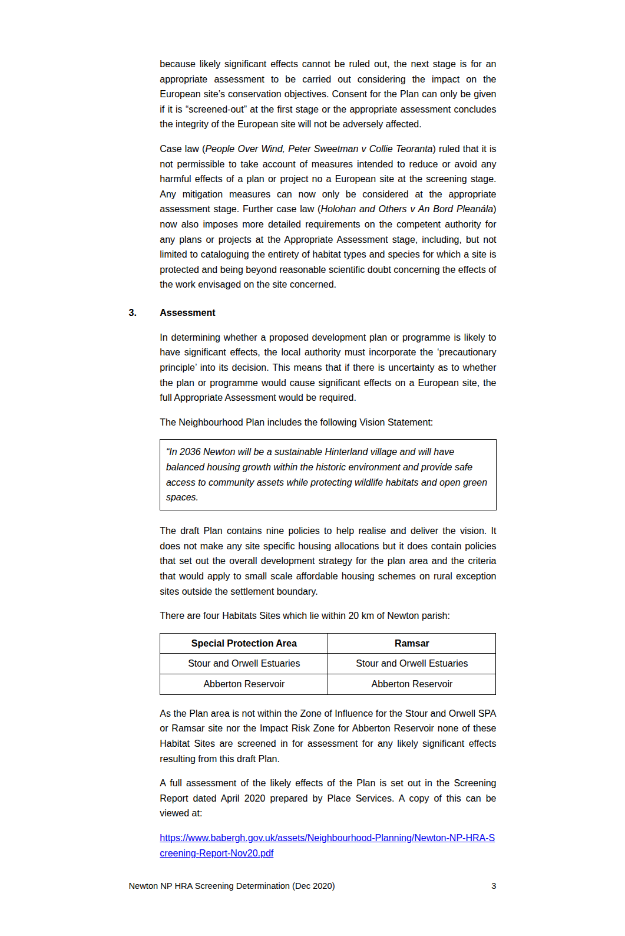because likely significant effects cannot be ruled out, the next stage is for an appropriate assessment to be carried out considering the impact on the European site’s conservation objectives. Consent for the Plan can only be given if it is “screened-out” at the first stage or the appropriate assessment concludes the integrity of the European site will not be adversely affected.
Case law (People Over Wind, Peter Sweetman v Collie Teoranta) ruled that it is not permissible to take account of measures intended to reduce or avoid any harmful effects of a plan or project no a European site at the screening stage. Any mitigation measures can now only be considered at the appropriate assessment stage. Further case law (Holohan and Others v An Bord Pleanála) now also imposes more detailed requirements on the competent authority for any plans or projects at the Appropriate Assessment stage, including, but not limited to cataloguing the entirety of habitat types and species for which a site is protected and being beyond reasonable scientific doubt concerning the effects of the work envisaged on the site concerned.
3. Assessment
In determining whether a proposed development plan or programme is likely to have significant effects, the local authority must incorporate the ‘precautionary principle’ into its decision. This means that if there is uncertainty as to whether the plan or programme would cause significant effects on a European site, the full Appropriate Assessment would be required.
The Neighbourhood Plan includes the following Vision Statement:
“In 2036 Newton will be a sustainable Hinterland village and will have balanced housing growth within the historic environment and provide safe access to community assets while protecting wildlife habitats and open green spaces.
The draft Plan contains nine policies to help realise and deliver the vision. It does not make any site specific housing allocations but it does contain policies that set out the overall development strategy for the plan area and the criteria that would apply to small scale affordable housing schemes on rural exception sites outside the settlement boundary.
There are four Habitats Sites which lie within 20 km of Newton parish:
| Special Protection Area | Ramsar |
| --- | --- |
| Stour and Orwell Estuaries | Stour and Orwell Estuaries |
| Abberton Reservoir | Abberton Reservoir |
As the Plan area is not within the Zone of Influence for the Stour and Orwell SPA or Ramsar site nor the Impact Risk Zone for Abberton Reservoir none of these Habitat Sites are screened in for assessment for any likely significant effects resulting from this draft Plan.
A full assessment of the likely effects of the Plan is set out in the Screening Report dated April 2020 prepared by Place Services. A copy of this can be viewed at:
https://www.babergh.gov.uk/assets/Neighbourhood-Planning/Newton-NP-HRA-Screening-Report-Nov20.pdf
Newton NP HRA Screening Determination (Dec 2020) 3